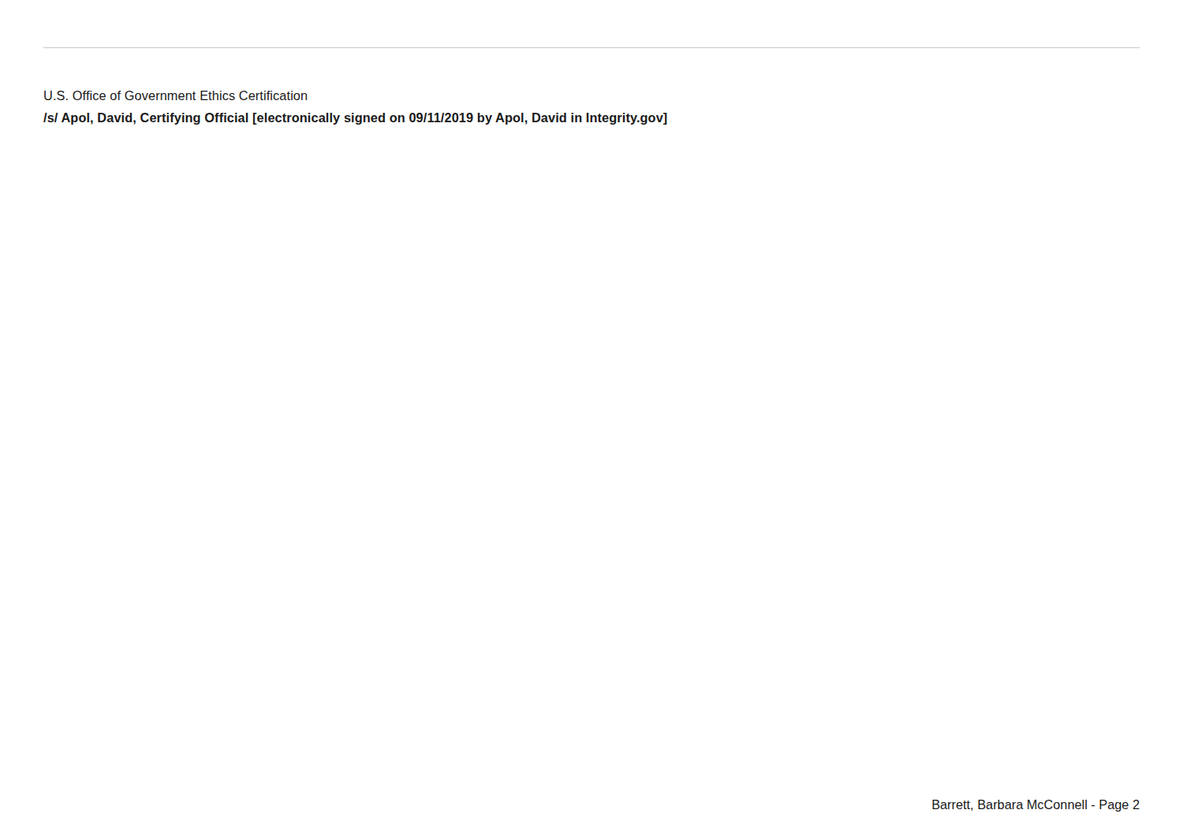U.S. Office of Government Ethics Certification
/s/ Apol, David, Certifying Official [electronically signed on 09/11/2019 by Apol, David in Integrity.gov]
Barrett, Barbara McConnell - Page 2